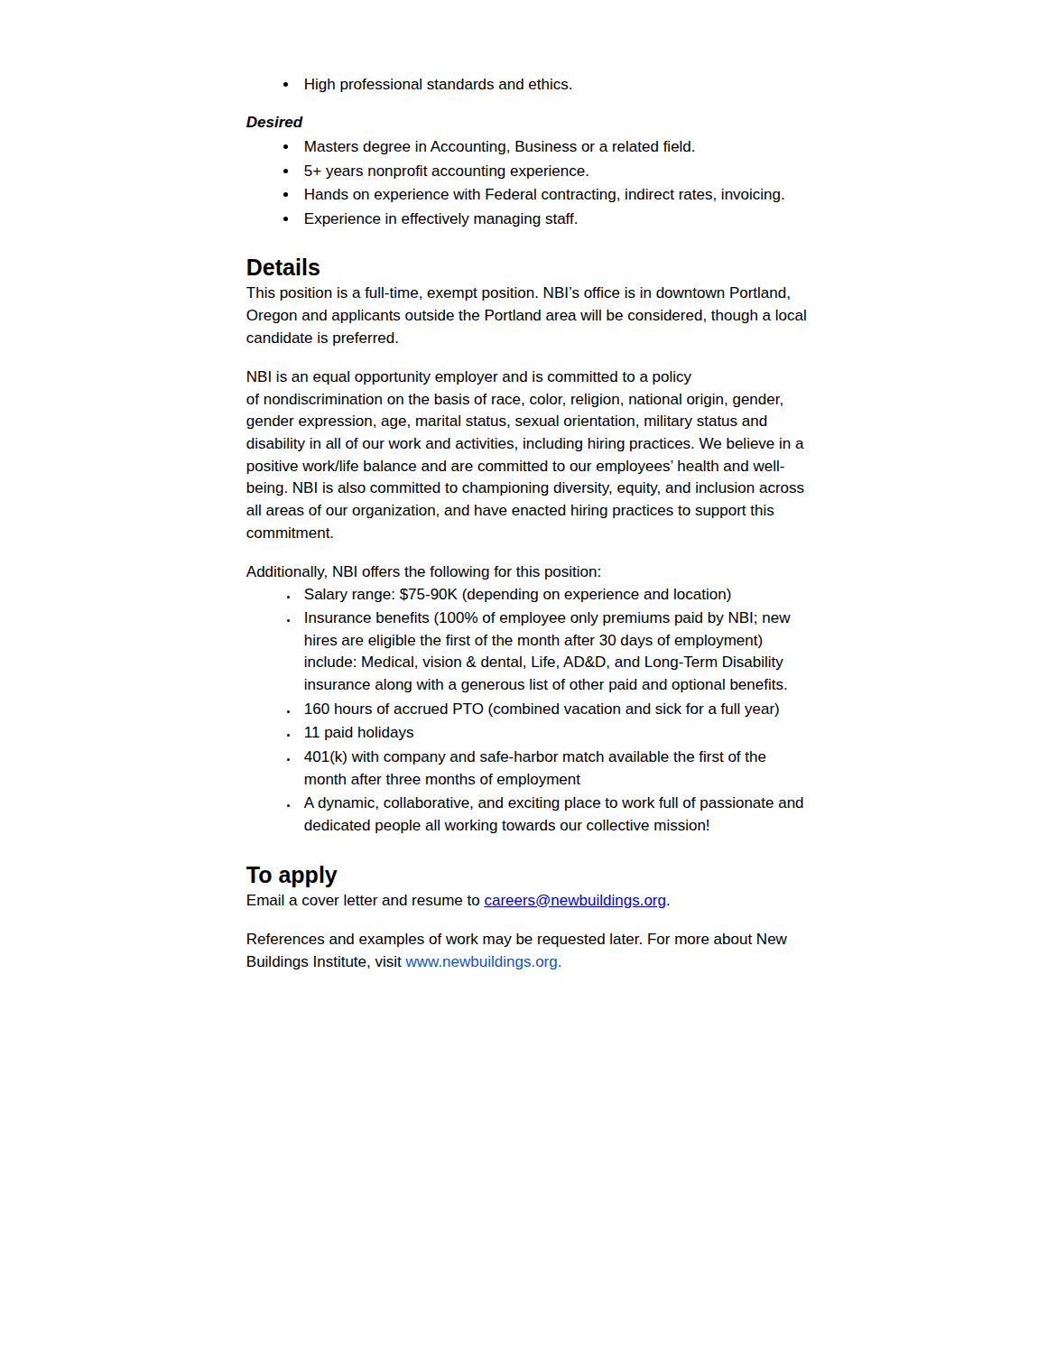High professional standards and ethics.
Desired
Masters degree in Accounting, Business or a related field.
5+ years nonprofit accounting experience.
Hands on experience with Federal contracting, indirect rates, invoicing.
Experience in effectively managing staff.
Details
This position is a full-time, exempt position. NBI’s office is in downtown Portland, Oregon and applicants outside the Portland area will be considered, though a local candidate is preferred.
NBI is an equal opportunity employer and is committed to a policy of nondiscrimination on the basis of race, color, religion, national origin, gender, gender expression, age, marital status, sexual orientation, military status and disability in all of our work and activities, including hiring practices. We believe in a positive work/life balance and are committed to our employees’ health and well-being. NBI is also committed to championing diversity, equity, and inclusion across all areas of our organization, and have enacted hiring practices to support this commitment.
Additionally, NBI offers the following for this position:
Salary range: $75-90K (depending on experience and location)
Insurance benefits (100% of employee only premiums paid by NBI; new hires are eligible the first of the month after 30 days of employment) include: Medical, vision & dental, Life, AD&D, and Long-Term Disability insurance along with a generous list of other paid and optional benefits.
160 hours of accrued PTO (combined vacation and sick for a full year)
11 paid holidays
401(k) with company and safe-harbor match available the first of the month after three months of employment
A dynamic, collaborative, and exciting place to work full of passionate and dedicated people all working towards our collective mission!
To apply
Email a cover letter and resume to careers@newbuildings.org.
References and examples of work may be requested later. For more about New Buildings Institute, visit www.newbuildings.org.